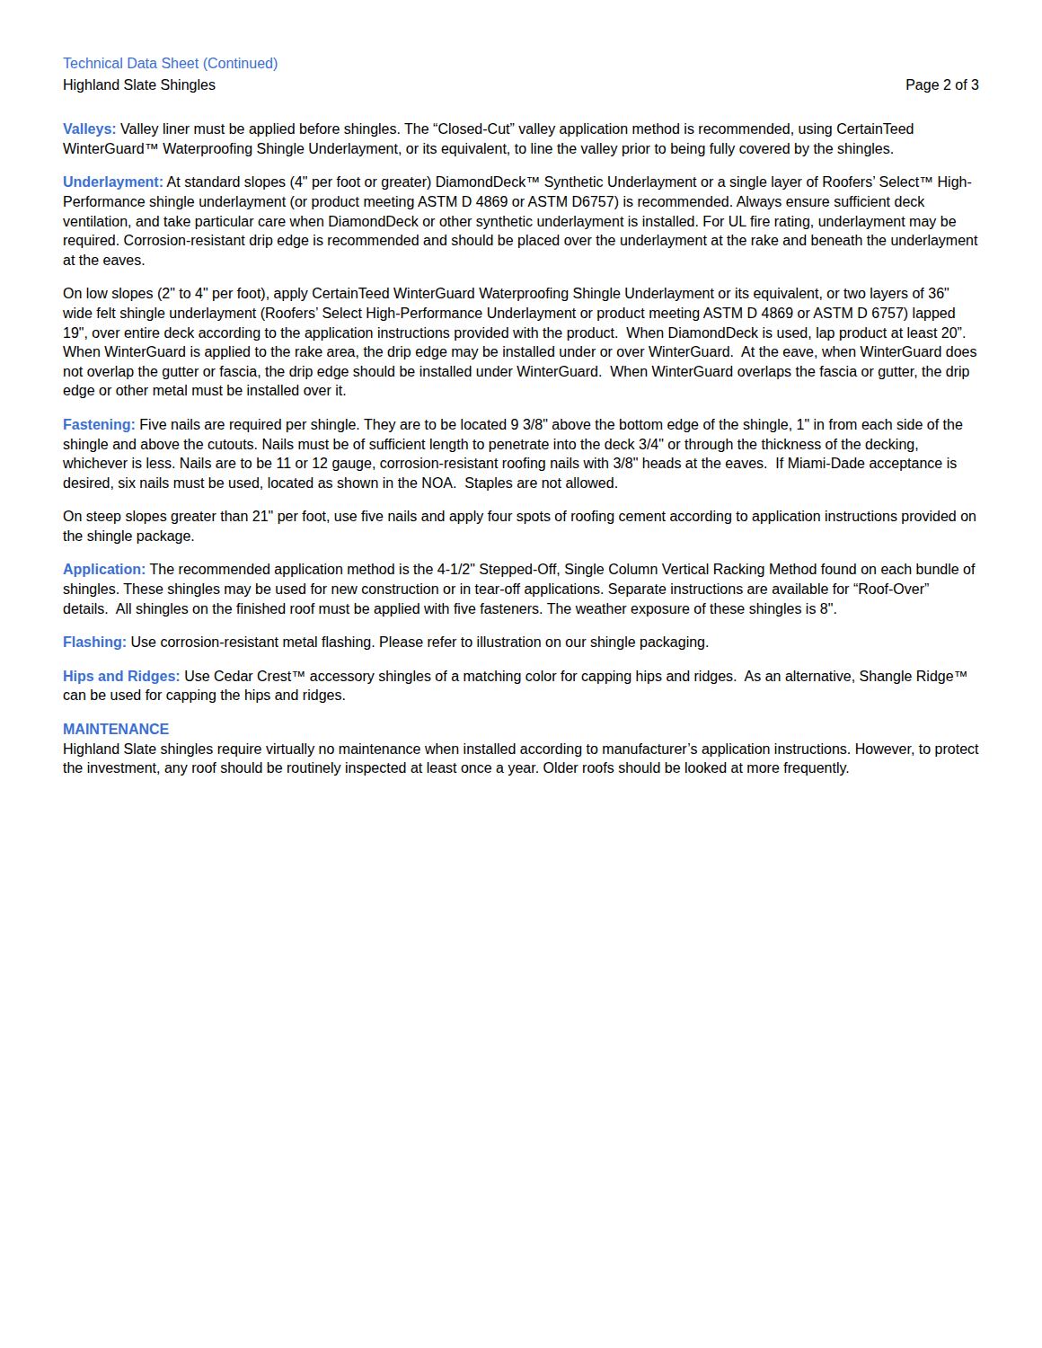Technical Data Sheet (Continued)
Highland Slate Shingles
Page 2 of 3
Valleys: Valley liner must be applied before shingles. The “Closed-Cut” valley application method is recommended, using CertainTeed WinterGuard™ Waterproofing Shingle Underlayment, or its equivalent, to line the valley prior to being fully covered by the shingles.
Underlayment: At standard slopes (4" per foot or greater) DiamondDeck™ Synthetic Underlayment or a single layer of Roofers’ Select™ High-Performance shingle underlayment (or product meeting ASTM D 4869 or ASTM D6757) is recommended. Always ensure sufficient deck ventilation, and take particular care when DiamondDeck or other synthetic underlayment is installed. For UL fire rating, underlayment may be required. Corrosion-resistant drip edge is recommended and should be placed over the underlayment at the rake and beneath the underlayment at the eaves.
On low slopes (2" to 4" per foot), apply CertainTeed WinterGuard Waterproofing Shingle Underlayment or its equivalent, or two layers of 36" wide felt shingle underlayment (Roofers’ Select High-Performance Underlayment or product meeting ASTM D 4869 or ASTM D 6757) lapped 19", over entire deck according to the application instructions provided with the product. When DiamondDeck is used, lap product at least 20”. When WinterGuard is applied to the rake area, the drip edge may be installed under or over WinterGuard. At the eave, when WinterGuard does not overlap the gutter or fascia, the drip edge should be installed under WinterGuard. When WinterGuard overlaps the fascia or gutter, the drip edge or other metal must be installed over it.
Fastening: Five nails are required per shingle. They are to be located 9 3/8" above the bottom edge of the shingle, 1" in from each side of the shingle and above the cutouts. Nails must be of sufficient length to penetrate into the deck 3/4" or through the thickness of the decking, whichever is less. Nails are to be 11 or 12 gauge, corrosion-resistant roofing nails with 3/8" heads at the eaves. If Miami-Dade acceptance is desired, six nails must be used, located as shown in the NOA. Staples are not allowed.
On steep slopes greater than 21" per foot, use five nails and apply four spots of roofing cement according to application instructions provided on the shingle package.
Application: The recommended application method is the 4-1/2" Stepped-Off, Single Column Vertical Racking Method found on each bundle of shingles. These shingles may be used for new construction or in tear-off applications. Separate instructions are available for “Roof-Over” details. All shingles on the finished roof must be applied with five fasteners. The weather exposure of these shingles is 8".
Flashing: Use corrosion-resistant metal flashing. Please refer to illustration on our shingle packaging.
Hips and Ridges: Use Cedar Crest™ accessory shingles of a matching color for capping hips and ridges. As an alternative, Shangle Ridge™ can be used for capping the hips and ridges.
MAINTENANCE
Highland Slate shingles require virtually no maintenance when installed according to manufacturer’s application instructions. However, to protect the investment, any roof should be routinely inspected at least once a year. Older roofs should be looked at more frequently.